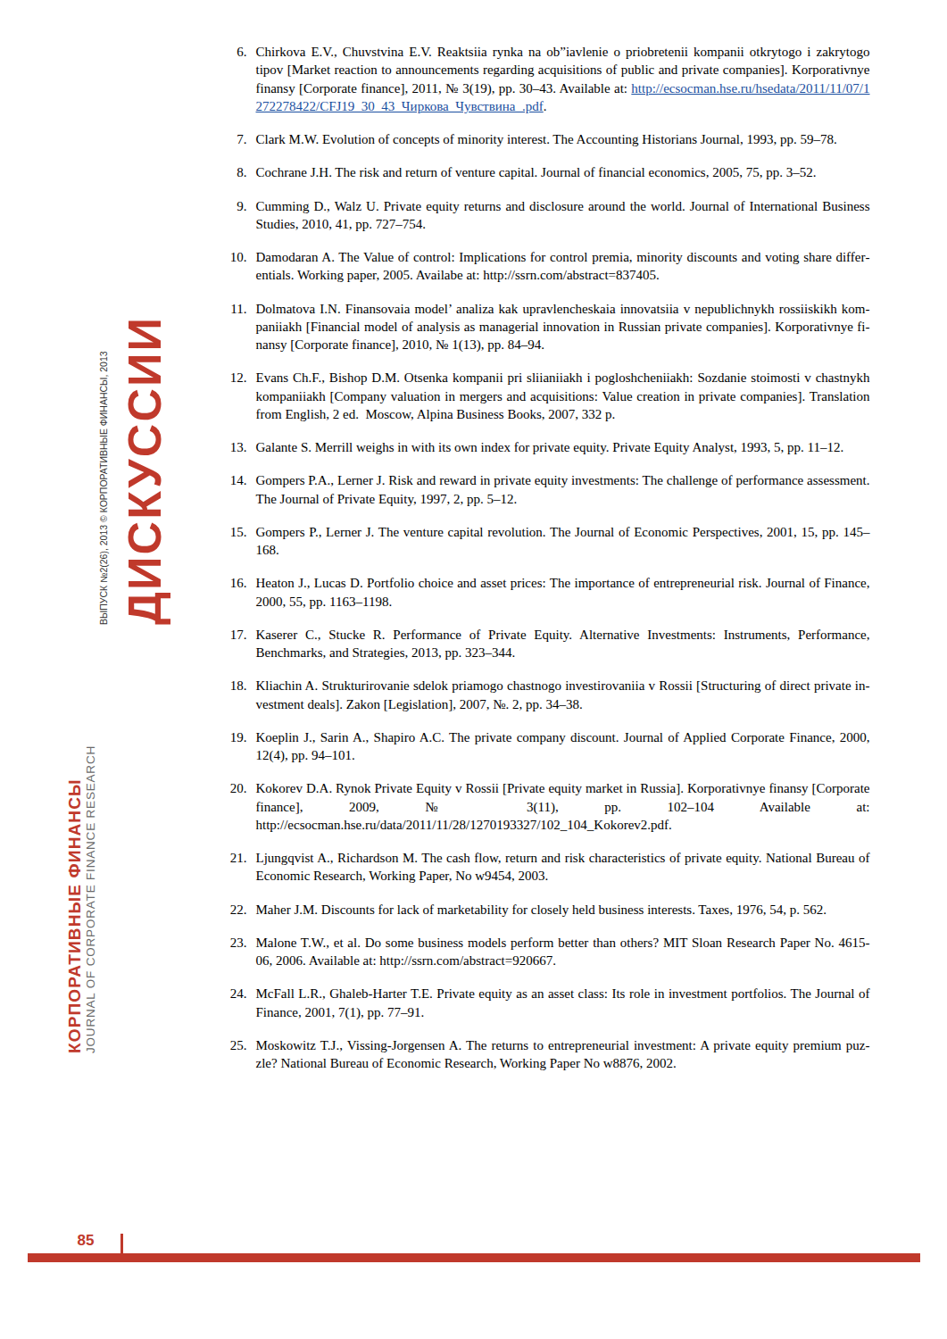ДИСКУССИИ
ВЫПУСК №2(26), 2013 © КОРПОРАТИВНЫЕ ФИНАНСЫ, 2013
КОРПОРАТИВНЫЕ ФИНАНСЫ
JOURNAL OF CORPORATE FINANCE RESEARCH
Chirkova E.V., Chuvstvina E.V. Reaktsiia rynka na ob”iavlenie o priobretenii kompanii otkrytogo i zakrytogo tipov [Market reaction to announcements regarding acquisitions of public and private companies]. Korporativnye finansy [Corporate finance], 2011, № 3(19), pp. 30–43. Available at: http://ecsocman.hse.ru/hsedata/2011/11/07/1272278422/CFJ19_30_43_Чиркова_Чувствина_.pdf.
Clark M.W. Evolution of concepts of minority interest. The Accounting Historians Journal, 1993, pp. 59–78.
Cochrane J.H. The risk and return of venture capital. Journal of financial economics, 2005, 75, pp. 3–52.
Cumming D., Walz U. Private equity returns and disclosure around the world. Journal of International Business Studies, 2010, 41, pp. 727–754.
Damodaran A. The Value of control: Implications for control premia, minority discounts and voting share differentials. Working paper, 2005. Availabe at: http://ssrn.com/abstract=837405.
Dolmatova I.N. Finansovaia model’ analiza kak upravlencheskaia innovatsiia v nepublichnykh rossiiskikh kompaniiakh [Financial model of analysis as managerial innovation in Russian private companies]. Korporativnye finansy [Corporate finance], 2010, № 1(13), pp. 84–94.
Evans Ch.F., Bishop D.M. Otsenka kompanii pri sliianiiakh i pogloshcheniiakh: Sozdanie stoimosti v chastnykh kompaniiakh [Company valuation in mergers and acquisitions: Value creation in private companies]. Translation from English, 2 ed. Moscow, Alpina Business Books, 2007, 332 p.
Galante S. Merrill weighs in with its own index for private equity. Private Equity Analyst, 1993, 5, pp. 11–12.
Gompers P.A., Lerner J. Risk and reward in private equity investments: The challenge of performance assessment. The Journal of Private Equity, 1997, 2, pp. 5–12.
Gompers P., Lerner J. The venture capital revolution. The Journal of Economic Perspectives, 2001, 15, pp. 145–168.
Heaton J., Lucas D. Portfolio choice and asset prices: The importance of entrepreneurial risk. Journal of Finance, 2000, 55, pp. 1163–1198.
Kaserer C., Stucke R. Performance of Private Equity. Alternative Investments: Instruments, Performance, Benchmarks, and Strategies, 2013, pp. 323–344.
Kliachin A. Strukturirovanie sdelok priamogo chastnogo investirovaniia v Rossii [Structuring of direct private investment deals]. Zakon [Legislation], 2007, №. 2, pp. 34–38.
Koeplin J., Sarin A., Shapiro A.C. The private company discount. Journal of Applied Corporate Finance, 2000, 12(4), pp. 94–101.
Kokorev D.A. Rynok Private Equity v Rossii [Private equity market in Russia]. Korporativnye finansy [Corporate finance], 2009, № 3(11), pp. 102–104 Available at: http://ecsocman.hse.ru/data/2011/11/28/1270193327/102_104_Kokorev2.pdf.
Ljungqvist A., Richardson M. The cash flow, return and risk characteristics of private equity. National Bureau of Economic Research, Working Paper, No w9454, 2003.
Maher J.M. Discounts for lack of marketability for closely held business interests. Taxes, 1976, 54, p. 562.
Malone T.W., et al. Do some business models perform better than others? MIT Sloan Research Paper No. 4615-06, 2006. Available at: http://ssrn.com/abstract=920667.
McFall L.R., Ghaleb-Harter T.E. Private equity as an asset class: Its role in investment portfolios. The Journal of Finance, 2001, 7(1), pp. 77–91.
Moskowitz T.J., Vissing-Jorgensen A. The returns to entrepreneurial investment: A private equity premium puzzle? National Bureau of Economic Research, Working Paper No w8876, 2002.
85